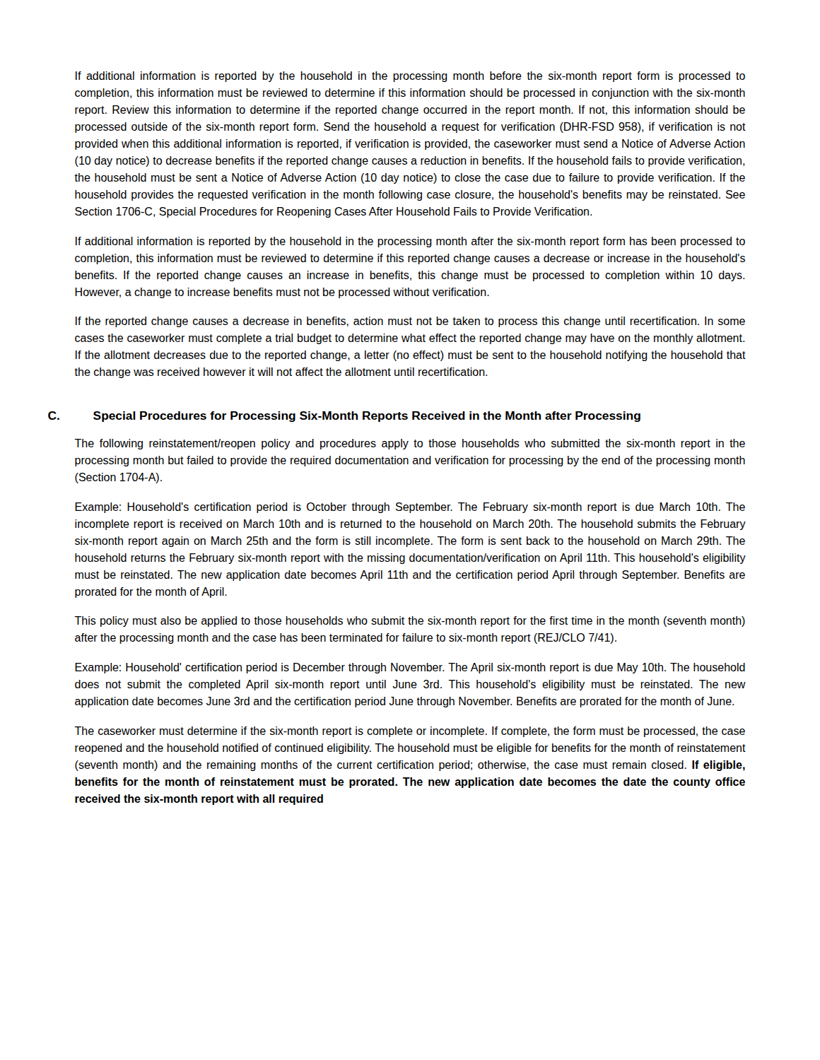If additional information is reported by the household in the processing month before the six-month report form is processed to completion, this information must be reviewed to determine if this information should be processed in conjunction with the six-month report. Review this information to determine if the reported change occurred in the report month. If not, this information should be processed outside of the six-month report form. Send the household a request for verification (DHR-FSD 958), if verification is not provided when this additional information is reported, if verification is provided, the caseworker must send a Notice of Adverse Action (10 day notice) to decrease benefits if the reported change causes a reduction in benefits. If the household fails to provide verification, the household must be sent a Notice of Adverse Action (10 day notice) to close the case due to failure to provide verification. If the household provides the requested verification in the month following case closure, the household's benefits may be reinstated. See Section 1706-C, Special Procedures for Reopening Cases After Household Fails to Provide Verification.
If additional information is reported by the household in the processing month after the six-month report form has been processed to completion, this information must be reviewed to determine if this reported change causes a decrease or increase in the household's benefits. If the reported change causes an increase in benefits, this change must be processed to completion within 10 days. However, a change to increase benefits must not be processed without verification.
If the reported change causes a decrease in benefits, action must not be taken to process this change until recertification. In some cases the caseworker must complete a trial budget to determine what effect the reported change may have on the monthly allotment. If the allotment decreases due to the reported change, a letter (no effect) must be sent to the household notifying the household that the change was received however it will not affect the allotment until recertification.
C. Special Procedures for Processing Six-Month Reports Received in the Month after Processing
The following reinstatement/reopen policy and procedures apply to those households who submitted the six-month report in the processing month but failed to provide the required documentation and verification for processing by the end of the processing month (Section 1704-A).
Example: Household's certification period is October through September. The February six-month report is due March 10th. The incomplete report is received on March 10th and is returned to the household on March 20th. The household submits the February six-month report again on March 25th and the form is still incomplete. The form is sent back to the household on March 29th. The household returns the February six-month report with the missing documentation/verification on April 11th. This household's eligibility must be reinstated. The new application date becomes April 11th and the certification period April through September. Benefits are prorated for the month of April.
This policy must also be applied to those households who submit the six-month report for the first time in the month (seventh month) after the processing month and the case has been terminated for failure to six-month report (REJ/CLO 7/41).
Example: Household' certification period is December through November. The April six-month report is due May 10th. The household does not submit the completed April six-month report until June 3rd. This household's eligibility must be reinstated. The new application date becomes June 3rd and the certification period June through November. Benefits are prorated for the month of June.
The caseworker must determine if the six-month report is complete or incomplete. If complete, the form must be processed, the case reopened and the household notified of continued eligibility. The household must be eligible for benefits for the month of reinstatement (seventh month) and the remaining months of the current certification period; otherwise, the case must remain closed. If eligible, benefits for the month of reinstatement must be prorated. The new application date becomes the date the county office received the six-month report with all required